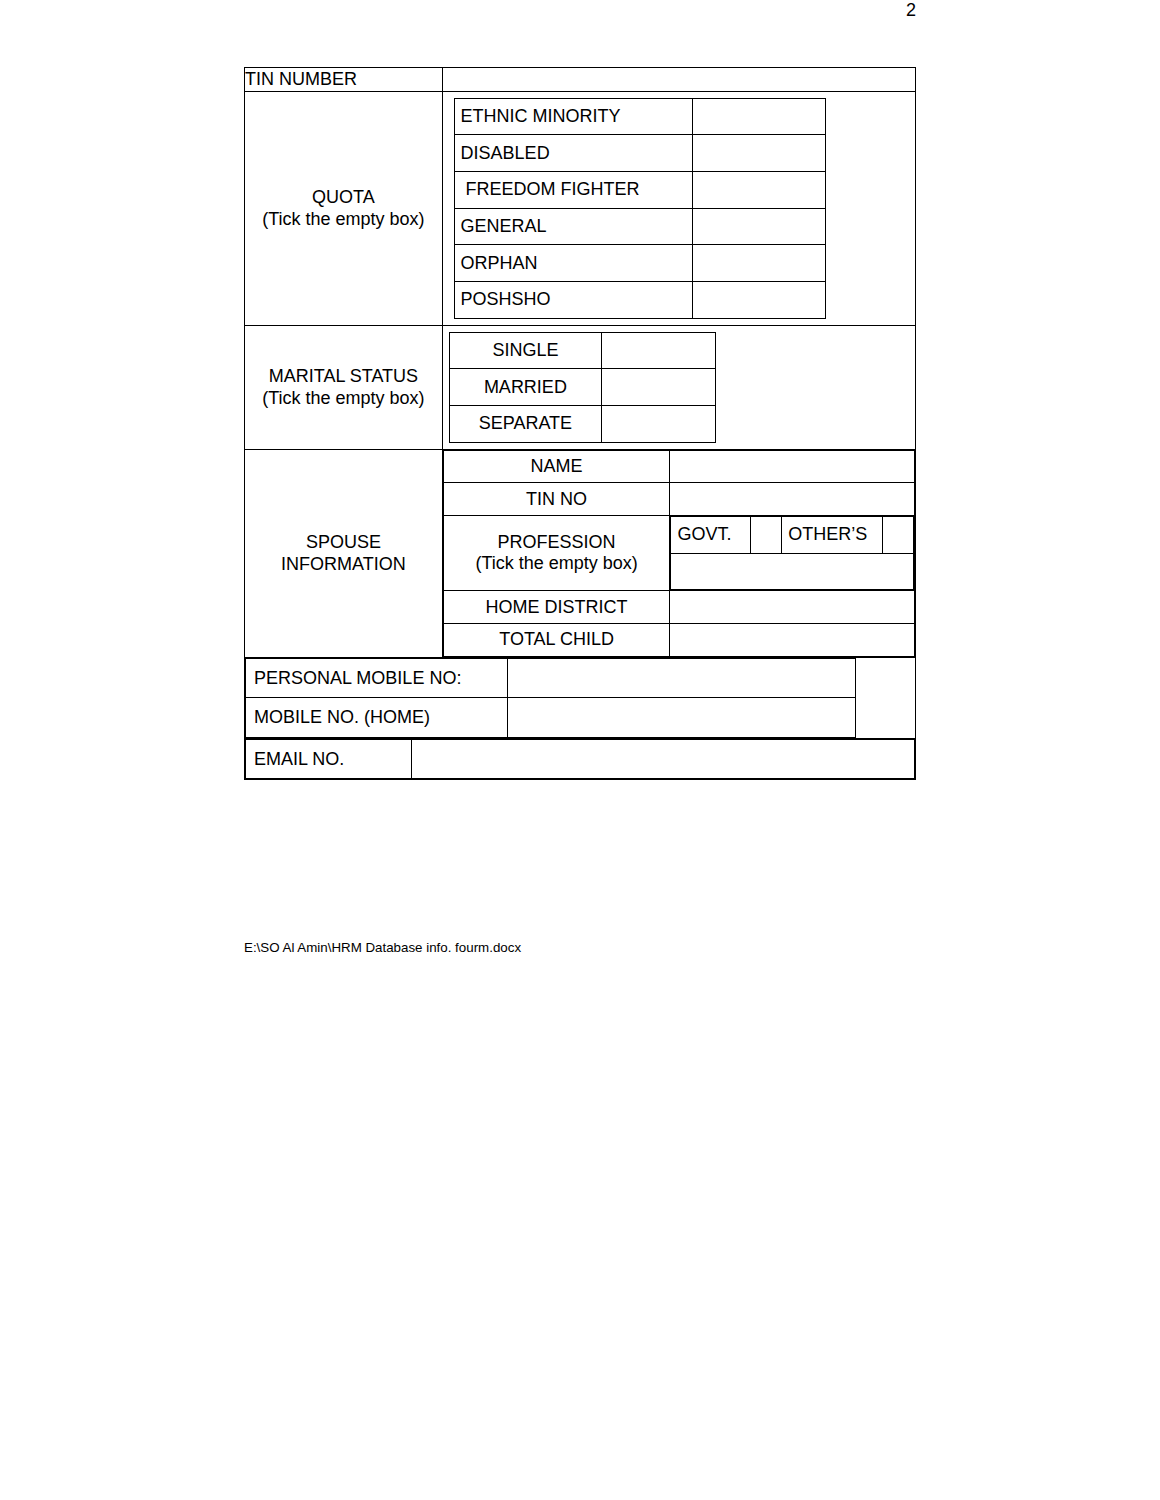2
| TIN NUMBER | |
| QUOTA (Tick the empty box) | / ETHNIC MINORITY / / / DISABLED / / / FREEDOM FIGHTER / / / GENERAL / / / ORPHAN / / / POSHSHO / / |
| MARITAL STATUS (Tick the empty box) | / SINGLE / / / MARRIED / / / SEPARATE / / |
| SPOUSE INFORMATION | / NAME / / / TIN NO / / / PROFESSION (Tick the empty box) / / GOVT. / / OTHER’S / / / / HOME DISTRICT / / / TOTAL CHILD / / |
| / PERSONAL MOBILE NO: / / / / MOBILE NO. (HOME) / / / |
| / EMAIL NO. / / |
E:\SO Al Amin\HRM Database info. fourm.docx